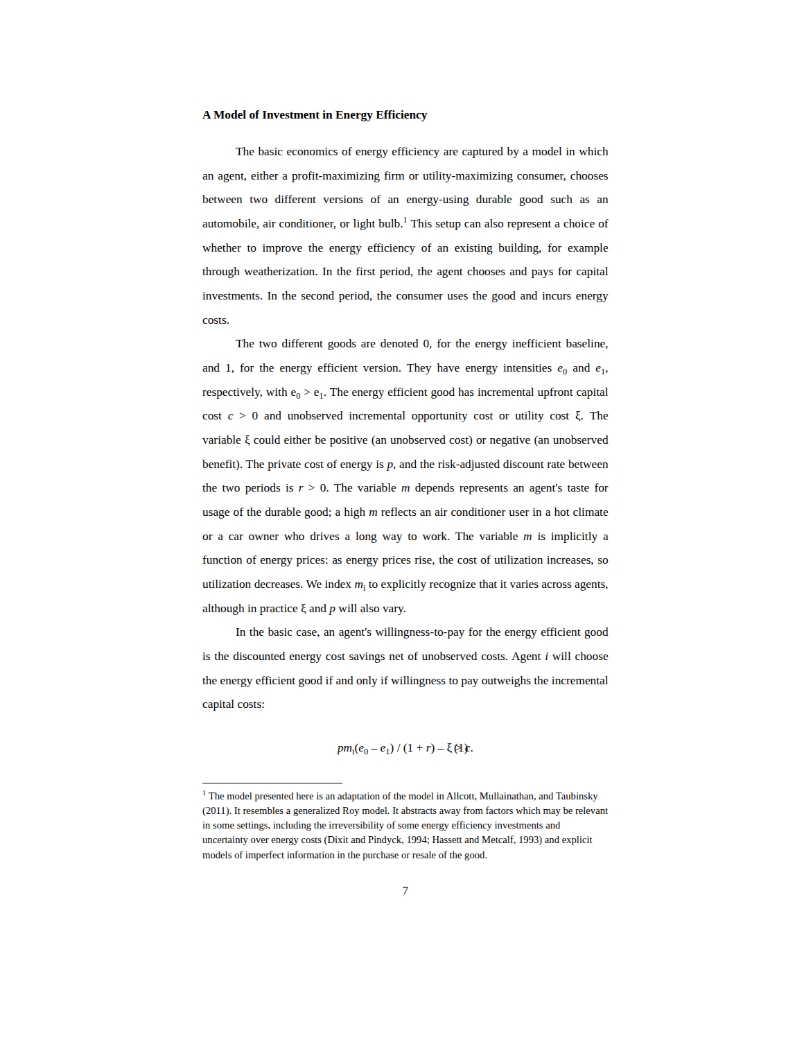A Model of Investment in Energy Efficiency
The basic economics of energy efficiency are captured by a model in which an agent, either a profit-maximizing firm or utility-maximizing consumer, chooses between two different versions of an energy-using durable good such as an automobile, air conditioner, or light bulb.1 This setup can also represent a choice of whether to improve the energy efficiency of an existing building, for example through weatherization. In the first period, the agent chooses and pays for capital investments. In the second period, the consumer uses the good and incurs energy costs.
The two different goods are denoted 0, for the energy inefficient baseline, and 1, for the energy efficient version. They have energy intensities e0 and e1, respectively, with e0 > e1. The energy efficient good has incremental upfront capital cost c > 0 and unobserved incremental opportunity cost or utility cost ξ. The variable ξ could either be positive (an unobserved cost) or negative (an unobserved benefit). The private cost of energy is p, and the risk-adjusted discount rate between the two periods is r > 0. The variable m depends represents an agent's taste for usage of the durable good; a high m reflects an air conditioner user in a hot climate or a car owner who drives a long way to work. The variable m is implicitly a function of energy prices: as energy prices rise, the cost of utilization increases, so utilization decreases. We index mi to explicitly recognize that it varies across agents, although in practice ξ and p will also vary.
In the basic case, an agent's willingness-to-pay for the energy efficient good is the discounted energy cost savings net of unobserved costs. Agent i will choose the energy efficient good if and only if willingness to pay outweighs the incremental capital costs:
pmi(e0 – e1) / (1 + r) – ξ > c.(1)
1 The model presented here is an adaptation of the model in Allcott, Mullainathan, and Taubinsky (2011). It resembles a generalized Roy model. It abstracts away from factors which may be relevant in some settings, including the irreversibility of some energy efficiency investments and uncertainty over energy costs (Dixit and Pindyck, 1994; Hassett and Metcalf, 1993) and explicit models of imperfect information in the purchase or resale of the good.
7